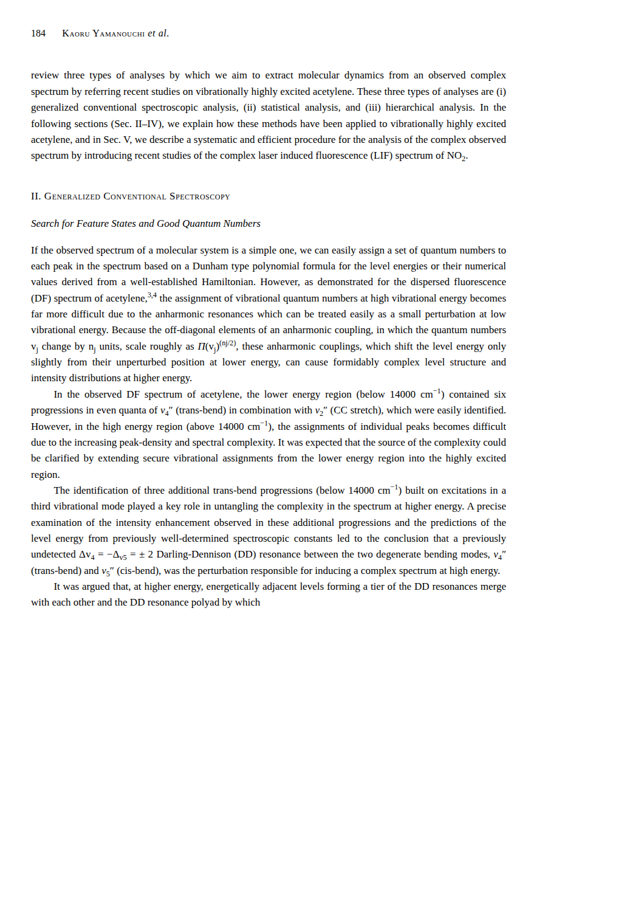184 Kaoru Yamanouchi et al.
review three types of analyses by which we aim to extract molecular dynamics from an observed complex spectrum by referring recent studies on vibrationally highly excited acetylene. These three types of analyses are (i) generalized conventional spectroscopic analysis, (ii) statistical analysis, and (iii) hierarchical analysis. In the following sections (Sec. II–IV), we explain how these methods have been applied to vibrationally highly excited acetylene, and in Sec. V, we describe a systematic and efficient procedure for the analysis of the complex observed spectrum by introducing recent studies of the complex laser induced fluorescence (LIF) spectrum of NO2.
II. Generalized Conventional Spectroscopy
Search for Feature States and Good Quantum Numbers
If the observed spectrum of a molecular system is a simple one, we can easily assign a set of quantum numbers to each peak in the spectrum based on a Dunham type polynomial formula for the level energies or their numerical values derived from a well-established Hamiltonian. However, as demonstrated for the dispersed fluorescence (DF) spectrum of acetylene,3,4 the assignment of vibrational quantum numbers at high vibrational energy becomes far more difficult due to the anharmonic resonances which can be treated easily as a small perturbation at low vibrational energy. Because the off-diagonal elements of an anharmonic coupling, in which the quantum numbers vj change by nj units, scale roughly as Π(vj)(nj/2), these anharmonic couplings, which shift the level energy only slightly from their unperturbed position at lower energy, can cause formidably complex level structure and intensity distributions at higher energy.
In the observed DF spectrum of acetylene, the lower energy region (below 14000 cm−1) contained six progressions in even quanta of ν4″ (trans-bend) in combination with ν2″ (CC stretch), which were easily identified. However, in the high energy region (above 14000 cm−1), the assignments of individual peaks becomes difficult due to the increasing peak-density and spectral complexity. It was expected that the source of the complexity could be clarified by extending secure vibrational assignments from the lower energy region into the highly excited region.
The identification of three additional trans-bend progressions (below 14000 cm−1) built on excitations in a third vibrational mode played a key role in untangling the complexity in the spectrum at higher energy. A precise examination of the intensity enhancement observed in these additional progressions and the predictions of the level energy from previously well-determined spectroscopic constants led to the conclusion that a previously undetected Δv4 = −Δv5 = ± 2 Darling-Dennison (DD) resonance between the two degenerate bending modes, ν4″ (trans-bend) and ν5″ (cis-bend), was the perturbation responsible for inducing a complex spectrum at high energy.
It was argued that, at higher energy, energetically adjacent levels forming a tier of the DD resonances merge with each other and the DD resonance polyad by which